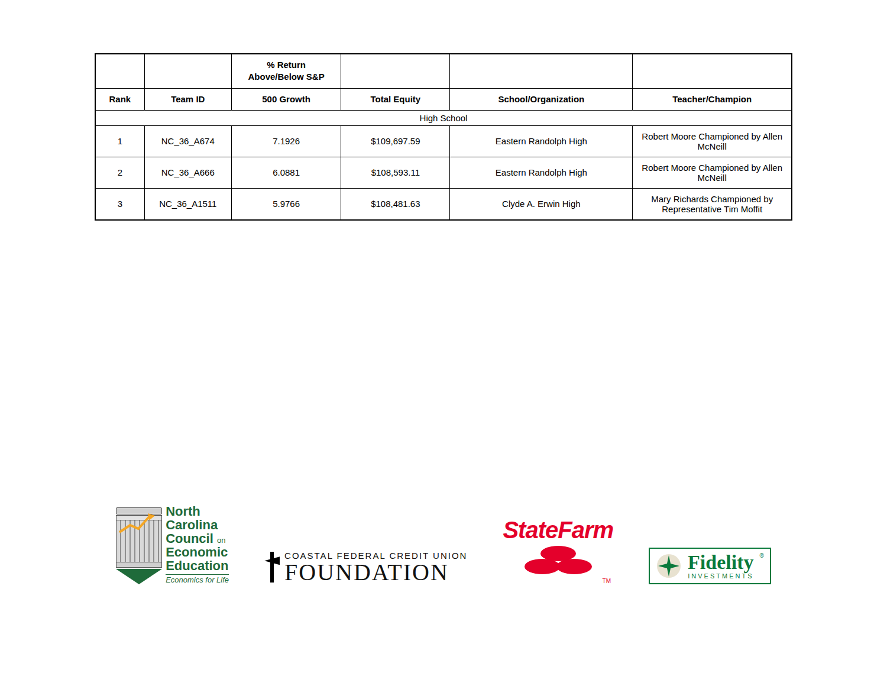| | | % Return Above/Below S&P | | | |
| --- | --- | --- | --- | --- | --- |
| Rank | Team ID | 500 Growth | Total Equity | School/Organization | Teacher/Champion |
| High School |
| 1 | NC_36_A674 | 7.1926 | $109,697.59 | Eastern Randolph High | Robert Moore Championed by Allen McNeill |
| 2 | NC_36_A666 | 6.0881 | $108,593.11 | Eastern Randolph High | Robert Moore Championed by Allen McNeill |
| 3 | NC_36_A1511 | 5.9766 | $108,481.63 | Clyde A. Erwin High | Mary Richards Championed by Representative Tim Moffit |
North
Carolina
Council on
Economic
Education
Economics for Life
COASTAL FEDERAL CREDIT UNION
FOUNDATION
StateFarm
TM
Fidelity
INVESTMENTS
®